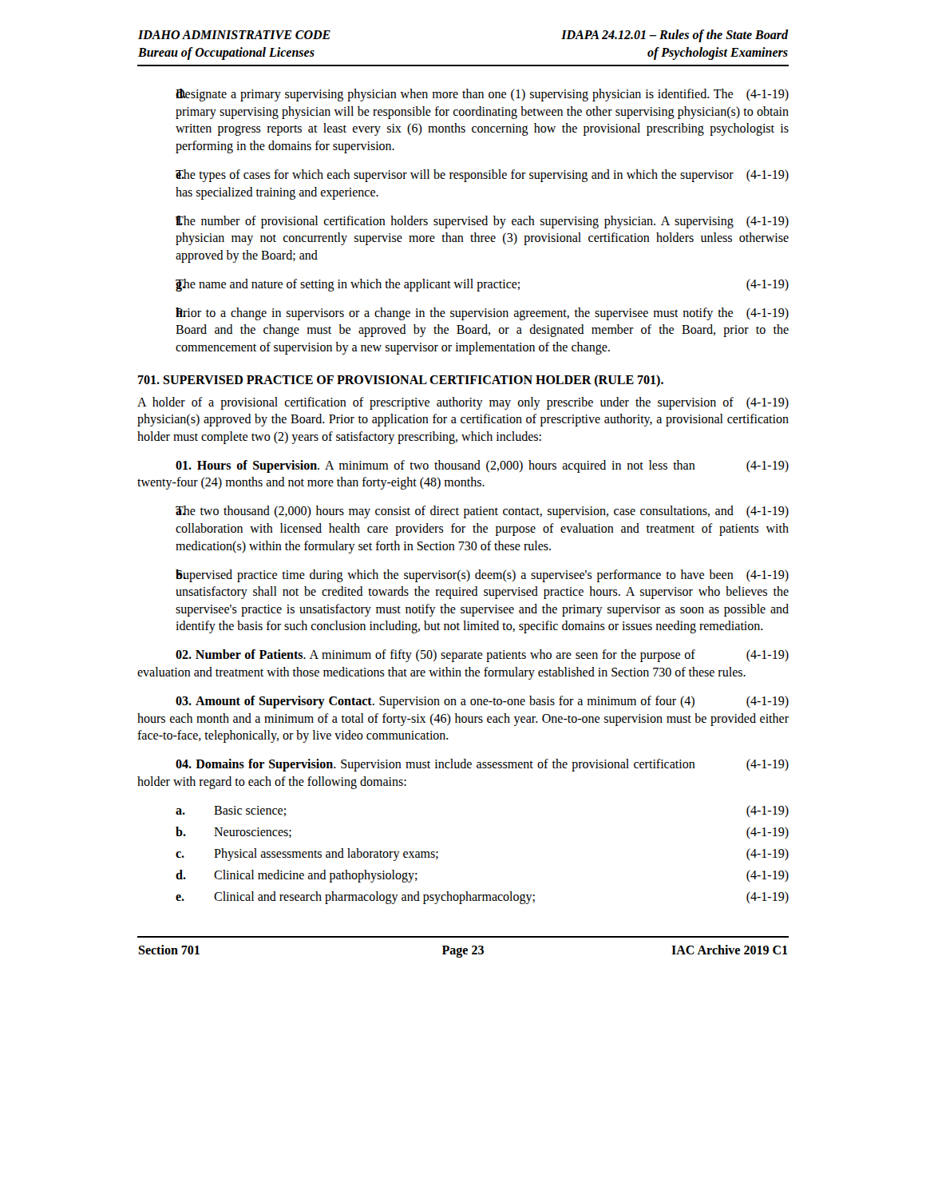| IDAHO ADMINISTRATIVE CODE Bureau of Occupational Licenses | IDAPA 24.12.01 – Rules of the State Board of Psychologist Examiners |
d. (4-1-19) Designate a primary supervising physician when more than one (1) supervising physician is identified. The primary supervising physician will be responsible for coordinating between the other supervising physician(s) to obtain written progress reports at least every six (6) months concerning how the provisional prescribing psychologist is performing in the domains for supervision.
e. (4-1-19) The types of cases for which each supervisor will be responsible for supervising and in which the supervisor has specialized training and experience.
f. (4-1-19) The number of provisional certification holders supervised by each supervising physician. A supervising physician may not concurrently supervise more than three (3) provisional certification holders unless otherwise approved by the Board; and
g. (4-1-19) The name and nature of setting in which the applicant will practice;
h. (4-1-19) Prior to a change in supervisors or a change in the supervision agreement, the supervisee must notify the Board and the change must be approved by the Board, or a designated member of the Board, prior to the commencement of supervision by a new supervisor or implementation of the change.
701. SUPERVISED PRACTICE OF PROVISIONAL CERTIFICATION HOLDER (RULE 701).
(4-1-19) A holder of a provisional certification of prescriptive authority may only prescribe under the supervision of physician(s) approved by the Board. Prior to application for a certification of prescriptive authority, a provisional certification holder must complete two (2) years of satisfactory prescribing, which includes:
(4-1-19) 01. Hours of Supervision. A minimum of two thousand (2,000) hours acquired in not less than twenty-four (24) months and not more than forty-eight (48) months.
a. (4-1-19) The two thousand (2,000) hours may consist of direct patient contact, supervision, case consultations, and collaboration with licensed health care providers for the purpose of evaluation and treatment of patients with medication(s) within the formulary set forth in Section 730 of these rules.
b. (4-1-19) Supervised practice time during which the supervisor(s) deem(s) a supervisee's performance to have been unsatisfactory shall not be credited towards the required supervised practice hours. A supervisor who believes the supervisee's practice is unsatisfactory must notify the supervisee and the primary supervisor as soon as possible and identify the basis for such conclusion including, but not limited to, specific domains or issues needing remediation.
(4-1-19) 02. Number of Patients. A minimum of fifty (50) separate patients who are seen for the purpose of evaluation and treatment with those medications that are within the formulary established in Section 730 of these rules.
(4-1-19) 03. Amount of Supervisory Contact. Supervision on a one-to-one basis for a minimum of four (4) hours each month and a minimum of a total of forty-six (46) hours each year. One-to-one supervision must be provided either face-to-face, telephonically, or by live video communication.
(4-1-19) 04. Domains for Supervision. Supervision must include assessment of the provisional certification holder with regard to each of the following domains:
a. Basic science; (4-1-19)
b. Neurosciences; (4-1-19)
c. Physical assessments and laboratory exams; (4-1-19)
d. Clinical medicine and pathophysiology; (4-1-19)
e. Clinical and research pharmacology and psychopharmacology; (4-1-19)
| Section 701 | Page 23 | IAC Archive 2019 C1 |